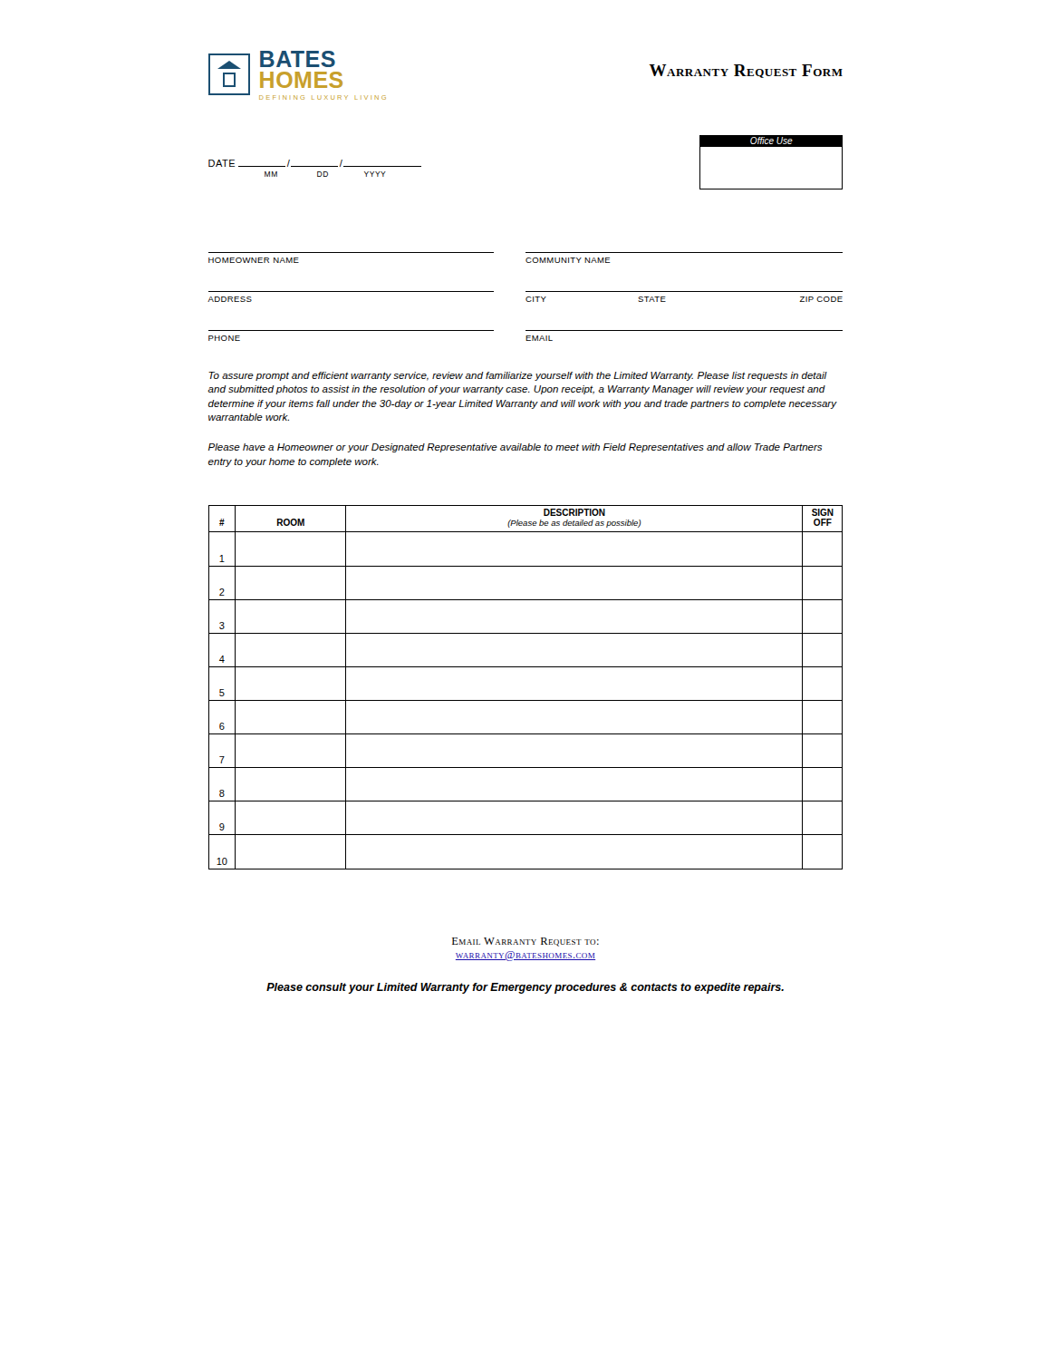BATES HOMES
DEFINING LUXURY LIVING
Warranty Request Form
Office Use
DATE / /
MM DD YYYY
HOMEOWNER NAME
COMMUNITY NAME
ADDRESS
CITY STATE ZIP CODE
PHONE
EMAIL
To assure prompt and efficient warranty service, review and familiarize yourself with the Limited Warranty. Please list requests in detail and submitted photos to assist in the resolution of your warranty case. Upon receipt, a Warranty Manager will review your request and determine if your items fall under the 30-day or 1-year Limited Warranty and will work with you and trade partners to complete necessary warrantable work.
Please have a Homeowner or your Designated Representative available to meet with Field Representatives and allow Trade Partners entry to your home to complete work.
| # | ROOM | DESCRIPTION (Please be as detailed as possible) | SIGN OFF |
| --- | --- | --- | --- |
| 1 | | | |
| 2 | | | |
| 3 | | | |
| 4 | | | |
| 5 | | | |
| 6 | | | |
| 7 | | | |
| 8 | | | |
| 9 | | | |
| 10 | | | |
Email Warranty Request to:
warranty@bateshomes.com
Please consult your Limited Warranty for Emergency procedures & contacts to expedite repairs.